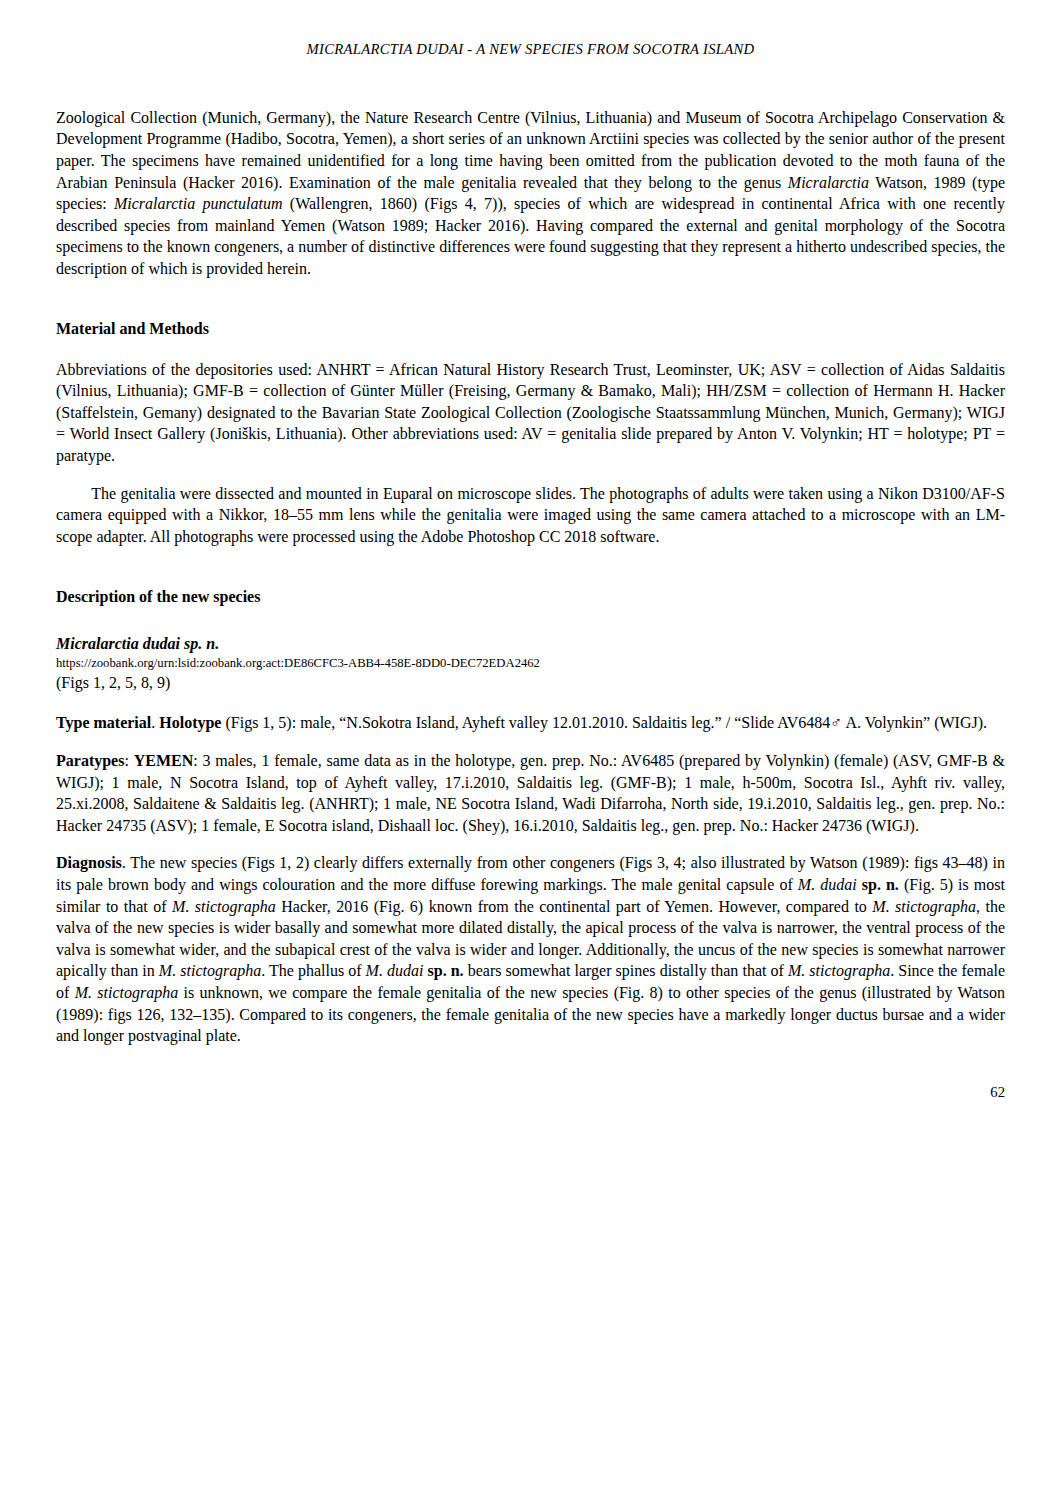MICRALARCTIA DUDAI - A NEW SPECIES FROM SOCOTRA ISLAND
Zoological Collection (Munich, Germany), the Nature Research Centre (Vilnius, Lithuania) and Museum of Socotra Archipelago Conservation & Development Programme (Hadibo, Socotra, Yemen), a short series of an unknown Arctiini species was collected by the senior author of the present paper. The specimens have remained unidentified for a long time having been omitted from the publication devoted to the moth fauna of the Arabian Peninsula (Hacker 2016). Examination of the male genitalia revealed that they belong to the genus Micralarctia Watson, 1989 (type species: Micralarctia punctulatum (Wallengren, 1860) (Figs 4, 7)), species of which are widespread in continental Africa with one recently described species from mainland Yemen (Watson 1989; Hacker 2016). Having compared the external and genital morphology of the Socotra specimens to the known congeners, a number of distinctive differences were found suggesting that they represent a hitherto undescribed species, the description of which is provided herein.
Material and Methods
Abbreviations of the depositories used: ANHRT = African Natural History Research Trust, Leominster, UK; ASV = collection of Aidas Saldaitis (Vilnius, Lithuania); GMF-B = collection of Günter Müller (Freising, Germany & Bamako, Mali); HH/ZSM = collection of Hermann H. Hacker (Staffelstein, Gemany) designated to the Bavarian State Zoological Collection (Zoologische Staatssammlung München, Munich, Germany); WIGJ = World Insect Gallery (Joniškis, Lithuania). Other abbreviations used: AV = genitalia slide prepared by Anton V. Volynkin; HT = holotype; PT = paratype.
The genitalia were dissected and mounted in Euparal on microscope slides. The photographs of adults were taken using a Nikon D3100/AF-S camera equipped with a Nikkor, 18–55 mm lens while the genitalia were imaged using the same camera attached to a microscope with an LM-scope adapter. All photographs were processed using the Adobe Photoshop CC 2018 software.
Description of the new species
Micralarctia dudai sp. n.
https://zoobank.org/urn:lsid:zoobank.org:act:DE86CFC3-ABB4-458E-8DD0-DEC72EDA2462
(Figs 1, 2, 5, 8, 9)
Type material. Holotype (Figs 1, 5): male, “N.Sokotra Island, Ayheft valley 12.01.2010. Saldaitis leg.” / “Slide AV6484♂ A. Volynkin” (WIGJ).
Paratypes: YEMEN: 3 males, 1 female, same data as in the holotype, gen. prep. No.: AV6485 (prepared by Volynkin) (female) (ASV, GMF-B & WIGJ); 1 male, N Socotra Island, top of Ayheft valley, 17.i.2010, Saldaitis leg. (GMF-B); 1 male, h-500m, Socotra Isl., Ayhft riv. valley, 25.xi.2008, Saldaitene & Saldaitis leg. (ANHRT); 1 male, NE Socotra Island, Wadi Difarroha, North side, 19.i.2010, Saldaitis leg., gen. prep. No.: Hacker 24735 (ASV); 1 female, E Socotra island, Dishaall loc. (Shey), 16.i.2010, Saldaitis leg., gen. prep. No.: Hacker 24736 (WIGJ).
Diagnosis. The new species (Figs 1, 2) clearly differs externally from other congeners (Figs 3, 4; also illustrated by Watson (1989): figs 43–48) in its pale brown body and wings colouration and the more diffuse forewing markings. The male genital capsule of M. dudai sp. n. (Fig. 5) is most similar to that of M. stictographa Hacker, 2016 (Fig. 6) known from the continental part of Yemen. However, compared to M. stictographa, the valva of the new species is wider basally and somewhat more dilated distally, the apical process of the valva is narrower, the ventral process of the valva is somewhat wider, and the subapical crest of the valva is wider and longer. Additionally, the uncus of the new species is somewhat narrower apically than in M. stictographa. The phallus of M. dudai sp. n. bears somewhat larger spines distally than that of M. stictographa. Since the female of M. stictographa is unknown, we compare the female genitalia of the new species (Fig. 8) to other species of the genus (illustrated by Watson (1989): figs 126, 132–135). Compared to its congeners, the female genitalia of the new species have a markedly longer ductus bursae and a wider and longer postvaginal plate.
62